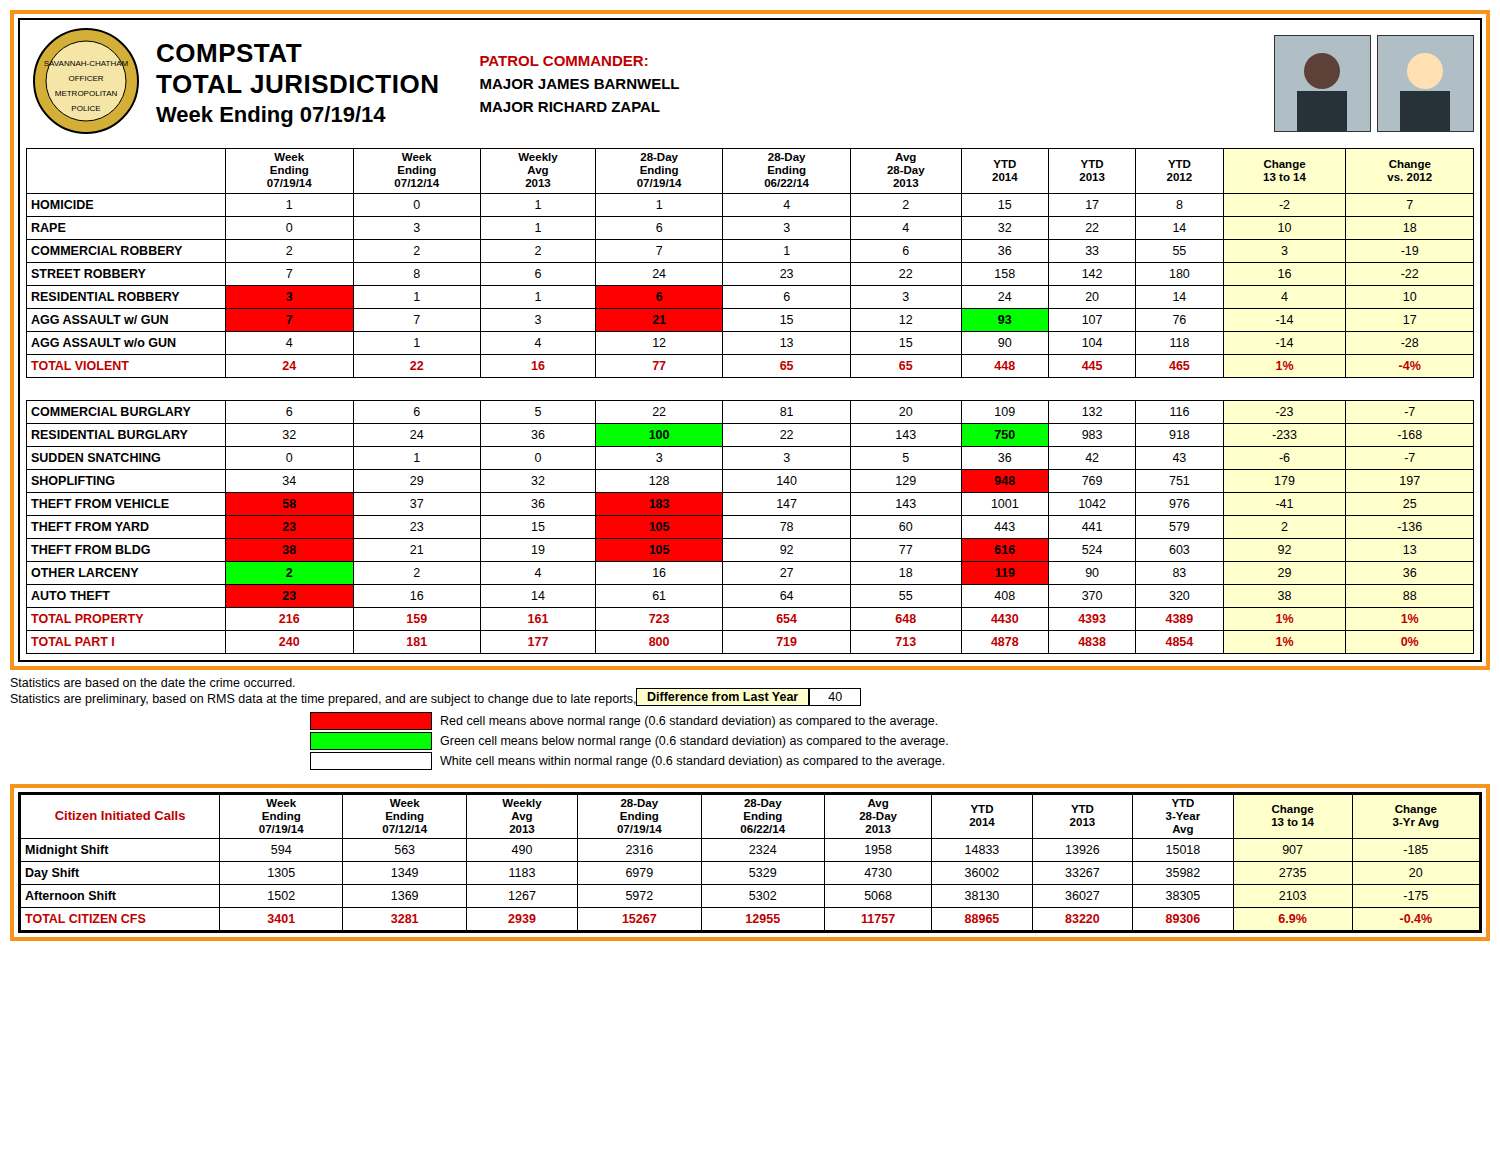COMPSTAT
TOTAL JURISDICTION
Week Ending 07/19/14
PATROL COMMANDER:
MAJOR JAMES BARNWELL
MAJOR RICHARD ZAPAL
| | Week Ending 07/19/14 | Week Ending 07/12/14 | Weekly Avg 2013 | 28-Day Ending 07/19/14 | 28-Day Ending 06/22/14 | Avg 28-Day 2013 | YTD 2014 | YTD 2013 | YTD 2012 | Change 13 to 14 | Change vs. 2012 |
| --- | --- | --- | --- | --- | --- | --- | --- | --- | --- | --- | --- |
| HOMICIDE | 1 | 0 | 1 | 1 | 4 | 2 | 15 | 17 | 8 | -2 | 7 |
| RAPE | 0 | 3 | 1 | 6 | 3 | 4 | 32 | 22 | 14 | 10 | 18 |
| COMMERCIAL ROBBERY | 2 | 2 | 2 | 7 | 1 | 6 | 36 | 33 | 55 | 3 | -19 |
| STREET ROBBERY | 7 | 8 | 6 | 24 | 23 | 22 | 158 | 142 | 180 | 16 | -22 |
| RESIDENTIAL ROBBERY | 3 | 1 | 1 | 6 | 6 | 3 | 24 | 20 | 14 | 4 | 10 |
| AGG ASSAULT w/ GUN | 7 | 7 | 3 | 21 | 15 | 12 | 93 | 107 | 76 | -14 | 17 |
| AGG ASSAULT w/o GUN | 4 | 1 | 4 | 12 | 13 | 15 | 90 | 104 | 118 | -14 | -28 |
| TOTAL VIOLENT | 24 | 22 | 16 | 77 | 65 | 65 | 448 | 445 | 465 | 1% | -4% |
| COMMERCIAL BURGLARY | 6 | 6 | 5 | 22 | 81 | 20 | 109 | 132 | 116 | -23 | -7 |
| RESIDENTIAL BURGLARY | 32 | 24 | 36 | 100 | 22 | 143 | 750 | 983 | 918 | -233 | -168 |
| SUDDEN SNATCHING | 0 | 1 | 0 | 3 | 3 | 5 | 36 | 42 | 43 | -6 | -7 |
| SHOPLIFTING | 34 | 29 | 32 | 128 | 140 | 129 | 948 | 769 | 751 | 179 | 197 |
| THEFT FROM VEHICLE | 58 | 37 | 36 | 183 | 147 | 143 | 1001 | 1042 | 976 | -41 | 25 |
| THEFT FROM YARD | 23 | 23 | 15 | 105 | 78 | 60 | 443 | 441 | 579 | 2 | -136 |
| THEFT FROM BLDG | 38 | 21 | 19 | 105 | 92 | 77 | 616 | 524 | 603 | 92 | 13 |
| OTHER LARCENY | 2 | 2 | 4 | 16 | 27 | 18 | 119 | 90 | 83 | 29 | 36 |
| AUTO THEFT | 23 | 16 | 14 | 61 | 64 | 55 | 408 | 370 | 320 | 38 | 88 |
| TOTAL PROPERTY | 216 | 159 | 161 | 723 | 654 | 648 | 4430 | 4393 | 4389 | 1% | 1% |
| TOTAL PART I | 240 | 181 | 177 | 800 | 719 | 713 | 4878 | 4838 | 4854 | 1% | 0% |
Statistics are based on the date the crime occurred.
Statistics are preliminary, based on RMS data at the time prepared, and are subject to change due to late reports, reclassifications, updated locations, etc.
Difference from Last Year 40
Red cell means above normal range (0.6 standard deviation) as compared to the average.
Green cell means below normal range (0.6 standard deviation) as compared to the average.
White cell means within normal range (0.6 standard deviation) as compared to the average.
| Citizen Initiated Calls | Week Ending 07/19/14 | Week Ending 07/12/14 | Weekly Avg 2013 | 28-Day Ending 07/19/14 | 28-Day Ending 06/22/14 | Avg 28-Day 2013 | YTD 2014 | YTD 2013 | YTD 3-Year Avg | Change 13 to 14 | Change 3-Yr Avg |
| --- | --- | --- | --- | --- | --- | --- | --- | --- | --- | --- | --- |
| Midnight Shift | 594 | 563 | 490 | 2316 | 2324 | 1958 | 14833 | 13926 | 15018 | 907 | -185 |
| Day Shift | 1305 | 1349 | 1183 | 6979 | 5329 | 4730 | 36002 | 33267 | 35982 | 2735 | 20 |
| Afternoon Shift | 1502 | 1369 | 1267 | 5972 | 5302 | 5068 | 38130 | 36027 | 38305 | 2103 | -175 |
| TOTAL CITIZEN CFS | 3401 | 3281 | 2939 | 15267 | 12955 | 11757 | 88965 | 83220 | 89306 | 6.9% | -0.4% |